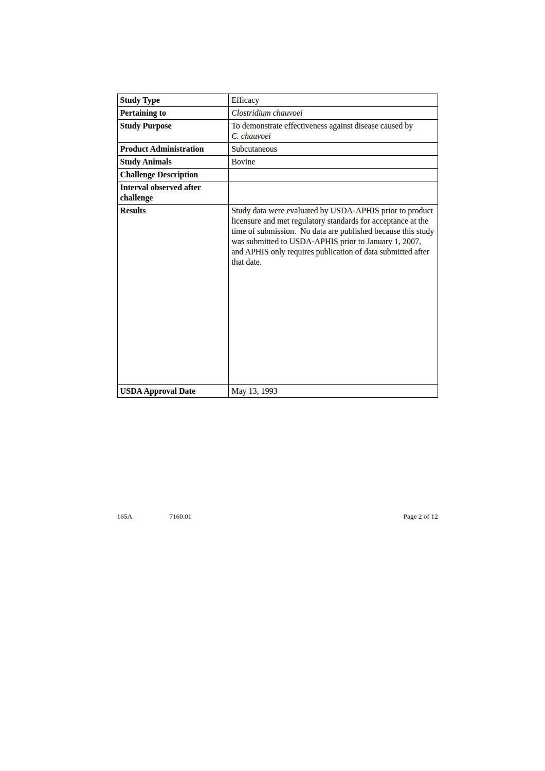| Study Type | Efficacy |
| Pertaining to | Clostridium chauvoei |
| Study Purpose | To demonstrate effectiveness against disease caused by C. chauvoei |
| Product Administration | Subcutaneous |
| Study Animals | Bovine |
| Challenge Description | |
| Interval observed after challenge | |
| Results | Study data were evaluated by USDA-APHIS prior to product licensure and met regulatory standards for acceptance at the time of submission. No data are published because this study was submitted to USDA-APHIS prior to January 1, 2007, and APHIS only requires publication of data submitted after that date. |
| USDA Approval Date | May 13, 1993 |
165A 7160.01 Page 2 of 12